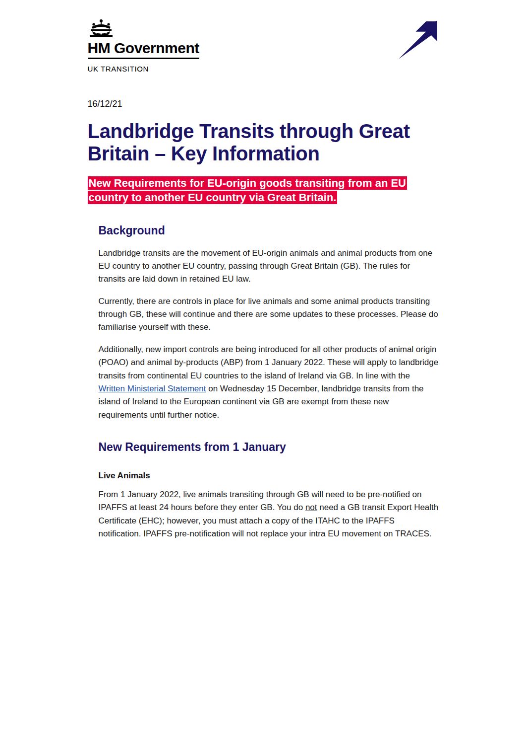HM Government UK TRANSITION
16/12/21
Landbridge Transits through Great Britain – Key Information
New Requirements for EU-origin goods transiting from an EU country to another EU country via Great Britain.
Background
Landbridge transits are the movement of EU-origin animals and animal products from one EU country to another EU country, passing through Great Britain (GB). The rules for transits are laid down in retained EU law.
Currently, there are controls in place for live animals and some animal products transiting through GB, these will continue and there are some updates to these processes. Please do familiarise yourself with these.
Additionally, new import controls are being introduced for all other products of animal origin (POAO) and animal by-products (ABP) from 1 January 2022. These will apply to landbridge transits from continental EU countries to the island of Ireland via GB. In line with the Written Ministerial Statement on Wednesday 15 December, landbridge transits from the island of Ireland to the European continent via GB are exempt from these new requirements until further notice.
New Requirements from 1 January
Live Animals
From 1 January 2022, live animals transiting through GB will need to be pre-notified on IPAFFS at least 24 hours before they enter GB. You do not need a GB transit Export Health Certificate (EHC); however, you must attach a copy of the ITAHC to the IPAFFS notification. IPAFFS pre-notification will not replace your intra EU movement on TRACES.